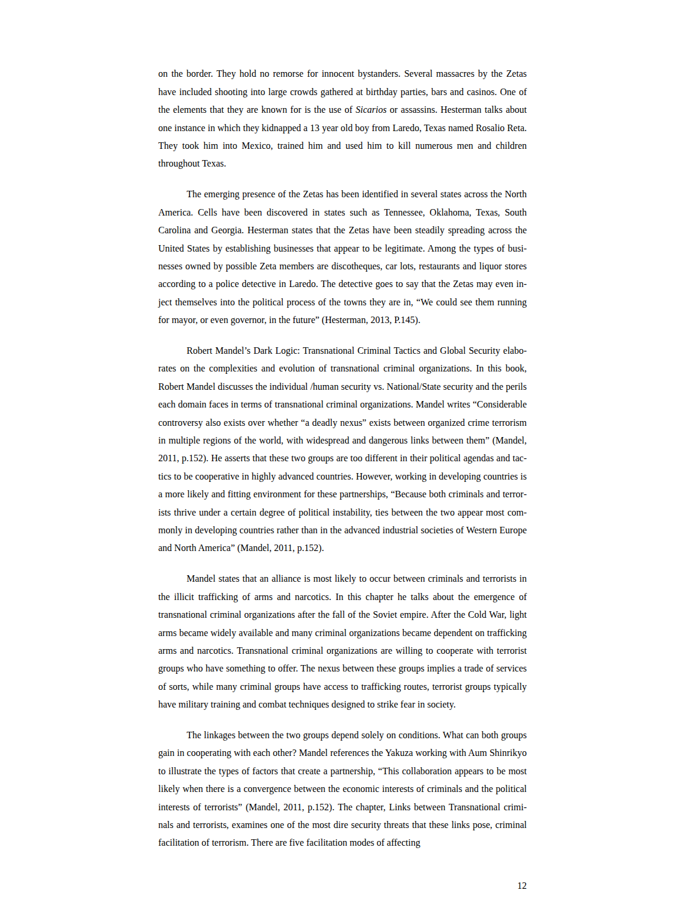on the border. They hold no remorse for innocent bystanders. Several massacres by the Zetas have included shooting into large crowds gathered at birthday parties, bars and casinos. One of the elements that they are known for is the use of Sicarios or assassins. Hesterman talks about one instance in which they kidnapped a 13 year old boy from Laredo, Texas named Rosalio Reta. They took him into Mexico, trained him and used him to kill numerous men and children throughout Texas.
The emerging presence of the Zetas has been identified in several states across the North America. Cells have been discovered in states such as Tennessee, Oklahoma, Texas, South Carolina and Georgia. Hesterman states that the Zetas have been steadily spreading across the United States by establishing businesses that appear to be legitimate. Among the types of businesses owned by possible Zeta members are discotheques, car lots, restaurants and liquor stores according to a police detective in Laredo. The detective goes to say that the Zetas may even inject themselves into the political process of the towns they are in, “We could see them running for mayor, or even governor, in the future” (Hesterman, 2013, P.145).
Robert Mandel’s Dark Logic: Transnational Criminal Tactics and Global Security elaborates on the complexities and evolution of transnational criminal organizations. In this book, Robert Mandel discusses the individual /human security vs. National/State security and the perils each domain faces in terms of transnational criminal organizations. Mandel writes “Considerable controversy also exists over whether “a deadly nexus” exists between organized crime terrorism in multiple regions of the world, with widespread and dangerous links between them” (Mandel, 2011, p.152). He asserts that these two groups are too different in their political agendas and tactics to be cooperative in highly advanced countries. However, working in developing countries is a more likely and fitting environment for these partnerships, “Because both criminals and terrorists thrive under a certain degree of political instability, ties between the two appear most commonly in developing countries rather than in the advanced industrial societies of Western Europe and North America” (Mandel, 2011, p.152).
Mandel states that an alliance is most likely to occur between criminals and terrorists in the illicit trafficking of arms and narcotics. In this chapter he talks about the emergence of transnational criminal organizations after the fall of the Soviet empire. After the Cold War, light arms became widely available and many criminal organizations became dependent on trafficking arms and narcotics. Transnational criminal organizations are willing to cooperate with terrorist groups who have something to offer. The nexus between these groups implies a trade of services of sorts, while many criminal groups have access to trafficking routes, terrorist groups typically have military training and combat techniques designed to strike fear in society.
The linkages between the two groups depend solely on conditions. What can both groups gain in cooperating with each other? Mandel references the Yakuza working with Aum Shinrikyo to illustrate the types of factors that create a partnership, “This collaboration appears to be most likely when there is a convergence between the economic interests of criminals and the political interests of terrorists” (Mandel, 2011, p.152). The chapter, Links between Transnational criminals and terrorists, examines one of the most dire security threats that these links pose, criminal facilitation of terrorism. There are five facilitation modes of affecting
12